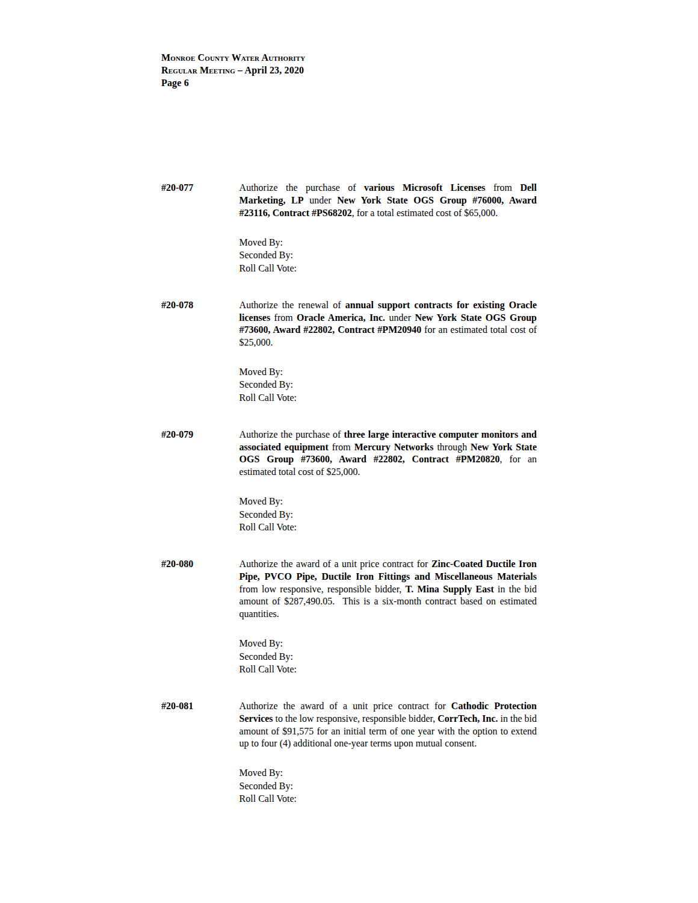Monroe County Water Authority
Regular Meeting – April 23, 2020
Page 6
#20-077
Authorize the purchase of various Microsoft Licenses from Dell Marketing, LP under New York State OGS Group #76000, Award #23116, Contract #PS68202, for a total estimated cost of $65,000.
Moved By:
Seconded By:
Roll Call Vote:
#20-078
Authorize the renewal of annual support contracts for existing Oracle licenses from Oracle America, Inc. under New York State OGS Group #73600, Award #22802, Contract #PM20940 for an estimated total cost of $25,000.
Moved By:
Seconded By:
Roll Call Vote:
#20-079
Authorize the purchase of three large interactive computer monitors and associated equipment from Mercury Networks through New York State OGS Group #73600, Award #22802, Contract #PM20820, for an estimated total cost of $25,000.
Moved By:
Seconded By:
Roll Call Vote:
#20-080
Authorize the award of a unit price contract for Zinc-Coated Ductile Iron Pipe, PVCO Pipe, Ductile Iron Fittings and Miscellaneous Materials from low responsive, responsible bidder, T. Mina Supply East in the bid amount of $287,490.05. This is a six-month contract based on estimated quantities.
Moved By:
Seconded By:
Roll Call Vote:
#20-081
Authorize the award of a unit price contract for Cathodic Protection Services to the low responsive, responsible bidder, CorrTech, Inc. in the bid amount of $91,575 for an initial term of one year with the option to extend up to four (4) additional one-year terms upon mutual consent.
Moved By:
Seconded By:
Roll Call Vote: